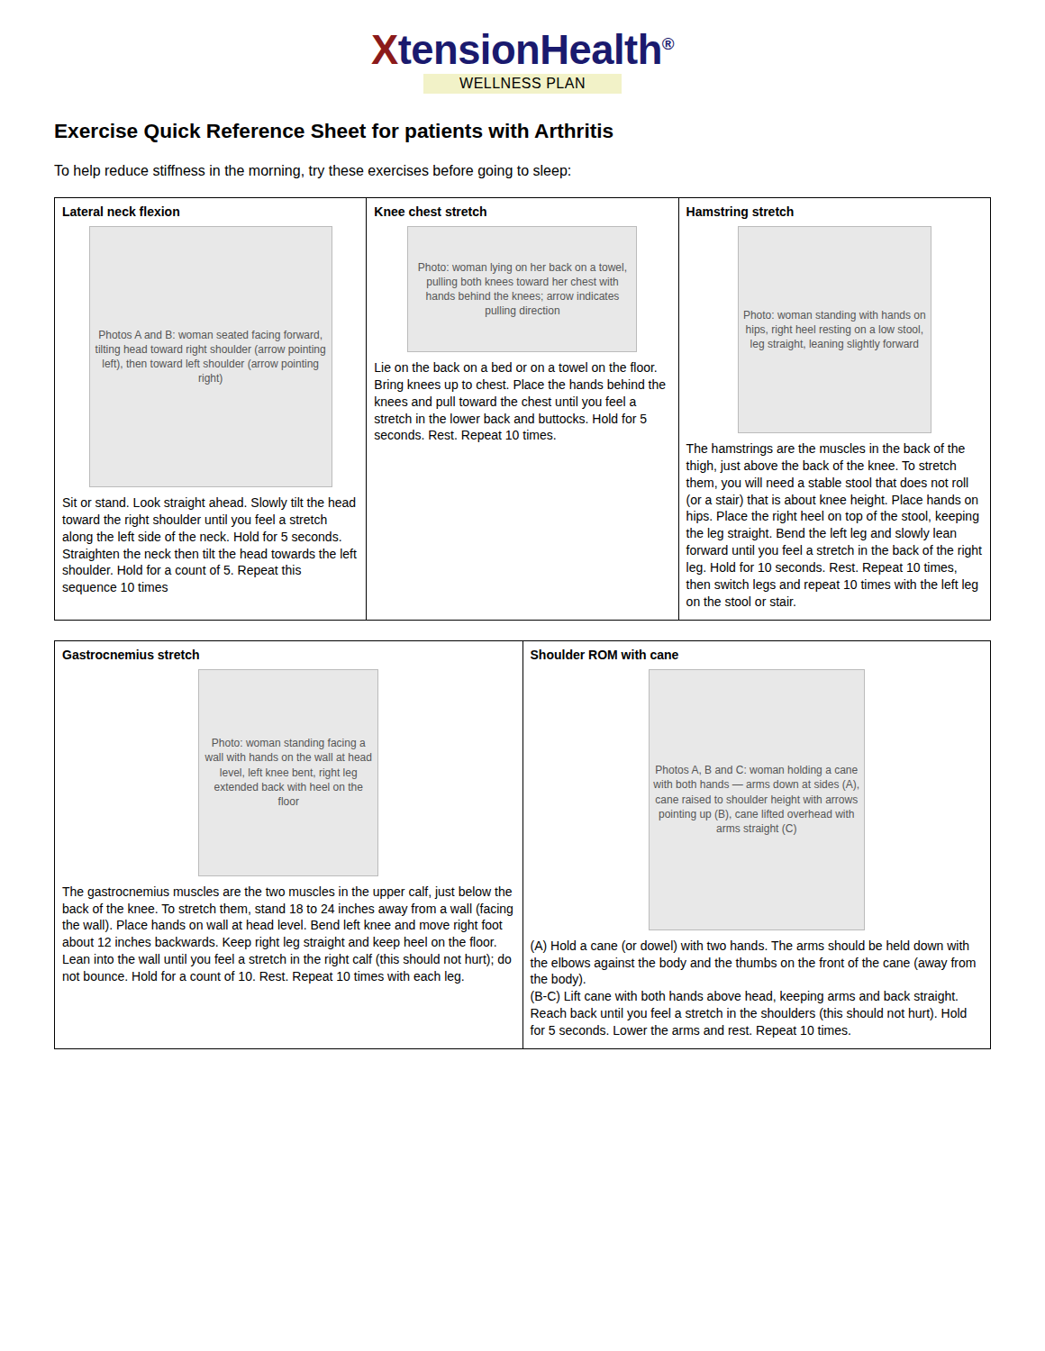Xtension Health®
WELLNESS PLAN
Exercise Quick Reference Sheet for patients with Arthritis
To help reduce stiffness in the morning, try these exercises before going to sleep:
| Lateral neck flexion Photos A and B: woman seated facing forward, tilting head toward right shoulder (arrow pointing left), then toward left shoulder (arrow pointing right) Sit or stand. Look straight ahead. Slowly tilt the head toward the right shoulder until you feel a stretch along the left side of the neck. Hold for 5 seconds. Straighten the neck then tilt the head towards the left shoulder. Hold for a count of 5. Repeat this sequence 10 times | Knee chest stretch Photo: woman lying on her back on a towel, pulling both knees toward her chest with hands behind the knees; arrow indicates pulling direction Lie on the back on a bed or on a towel on the floor. Bring knees up to chest. Place the hands behind the knees and pull toward the chest until you feel a stretch in the lower back and buttocks. Hold for 5 seconds. Rest. Repeat 10 times. | Hamstring stretch Photo: woman standing with hands on hips, right heel resting on a low stool, leg straight, leaning slightly forward The hamstrings are the muscles in the back of the thigh, just above the back of the knee. To stretch them, you will need a stable stool that does not roll (or a stair) that is about knee height. Place hands on hips. Place the right heel on top of the stool, keeping the leg straight. Bend the left leg and slowly lean forward until you feel a stretch in the back of the right leg. Hold for 10 seconds. Rest. Repeat 10 times, then switch legs and repeat 10 times with the left leg on the stool or stair. |
| Gastrocnemius stretch Photo: woman standing facing a wall with hands on the wall at head level, left knee bent, right leg extended back with heel on the floor The gastrocnemius muscles are the two muscles in the upper calf, just below the back of the knee. To stretch them, stand 18 to 24 inches away from a wall (facing the wall). Place hands on wall at head level. Bend left knee and move right foot about 12 inches backwards. Keep right leg straight and keep heel on the floor. Lean into the wall until you feel a stretch in the right calf (this should not hurt); do not bounce. Hold for a count of 10. Rest. Repeat 10 times with each leg. | Shoulder ROM with cane Photos A, B and C: woman holding a cane with both hands — arms down at sides (A), cane raised to shoulder height with arrows pointing up (B), cane lifted overhead with arms straight (C) (A) Hold a cane (or dowel) with two hands. The arms should be held down with the elbows against the body and the thumbs on the front of the cane (away from the body). (B-C) Lift cane with both hands above head, keeping arms and back straight. Reach back until you feel a stretch in the shoulders (this should not hurt). Hold for 5 seconds. Lower the arms and rest. Repeat 10 times. |